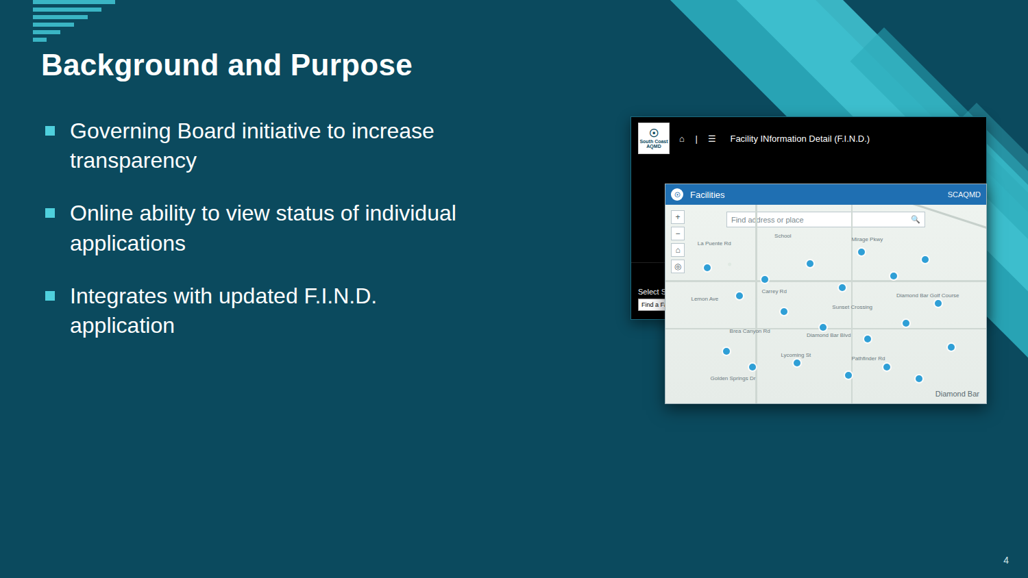Background and Purpose
Governing Board initiative to increase transparency
Online ability to view status of individual applications
Integrates with updated F.I.N.D. application
☉
South Coast
AQMD
⌂ | ☰
Facility INformation Detail (F.I.N.D.)
Facility INformation Detail (F.I.N.D.)
Select Search Type
Find a Facility▼
Name
Street
City
Zip
☉
Facilities
SCAQMD
Find address or place🔍
+
−
⌂
◎
La Puente Rd School Mirage Pkwy Lemon Ave Carrey Rd Sunset Crossing Diamond Bar Golf Course Brea Canyon Rd Diamond Bar Blvd Lycoming St Pathfinder Rd Golden Springs Dr
Diamond Bar
4